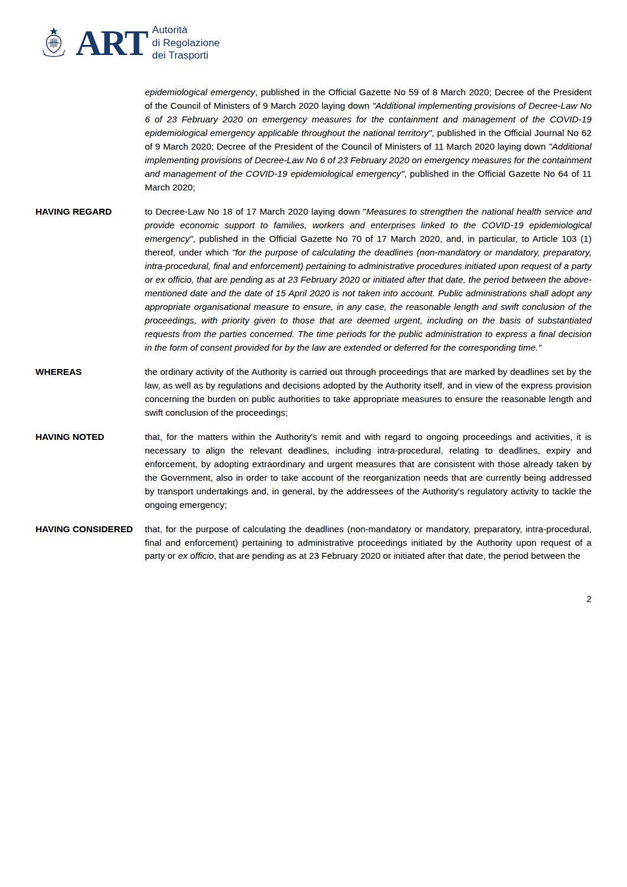ART
Autorità
di Regolazione
dei Trasporti
epidemiological emergency, published in the Official Gazette No 59 of 8 March 2020; Decree of the President of the Council of Ministers of 9 March 2020 laying down "Additional implementing provisions of Decree-Law No 6 of 23 February 2020 on emergency measures for the containment and management of the COVID-19 epidemiological emergency applicable throughout the national territory", published in the Official Journal No 62 of 9 March 2020; Decree of the President of the Council of Ministers of 11 March 2020 laying down "Additional implementing provisions of Decree-Law No 6 of 23 February 2020 on emergency measures for the containment and management of the COVID-19 epidemiological emergency", published in the Official Gazette No 64 of 11 March 2020;
HAVING REGARD
to Decree-Law No 18 of 17 March 2020 laying down "Measures to strengthen the national health service and provide economic support to families, workers and enterprises linked to the COVID-19 epidemiological emergency", published in the Official Gazette No 70 of 17 March 2020, and, in particular, to Article 103 (1) thereof, under which "for the purpose of calculating the deadlines (non-mandatory or mandatory, preparatory, intra-procedural, final and enforcement) pertaining to administrative procedures initiated upon request of a party or ex officio, that are pending as at 23 February 2020 or initiated after that date, the period between the above-mentioned date and the date of 15 April 2020 is not taken into account. Public administrations shall adopt any appropriate organisational measure to ensure, in any case, the reasonable length and swift conclusion of the proceedings, with priority given to those that are deemed urgent, including on the basis of substantiated requests from the parties concerned. The time periods for the public administration to express a final decision in the form of consent provided for by the law are extended or deferred for the corresponding time."
WHEREAS
the ordinary activity of the Authority is carried out through proceedings that are marked by deadlines set by the law, as well as by regulations and decisions adopted by the Authority itself, and in view of the express provision concerning the burden on public authorities to take appropriate measures to ensure the reasonable length and swift conclusion of the proceedings;
HAVING NOTED
that, for the matters within the Authority's remit and with regard to ongoing proceedings and activities, it is necessary to align the relevant deadlines, including intra-procedural, relating to deadlines, expiry and enforcement, by adopting extraordinary and urgent measures that are consistent with those already taken by the Government, also in order to take account of the reorganization needs that are currently being addressed by transport undertakings and, in general, by the addressees of the Authority's regulatory activity to tackle the ongoing emergency;
HAVING CONSIDERED
that, for the purpose of calculating the deadlines (non-mandatory or mandatory, preparatory, intra-procedural, final and enforcement) pertaining to administrative proceedings initiated by the Authority upon request of a party or ex officio, that are pending as at 23 February 2020 or initiated after that date, the period between the
2